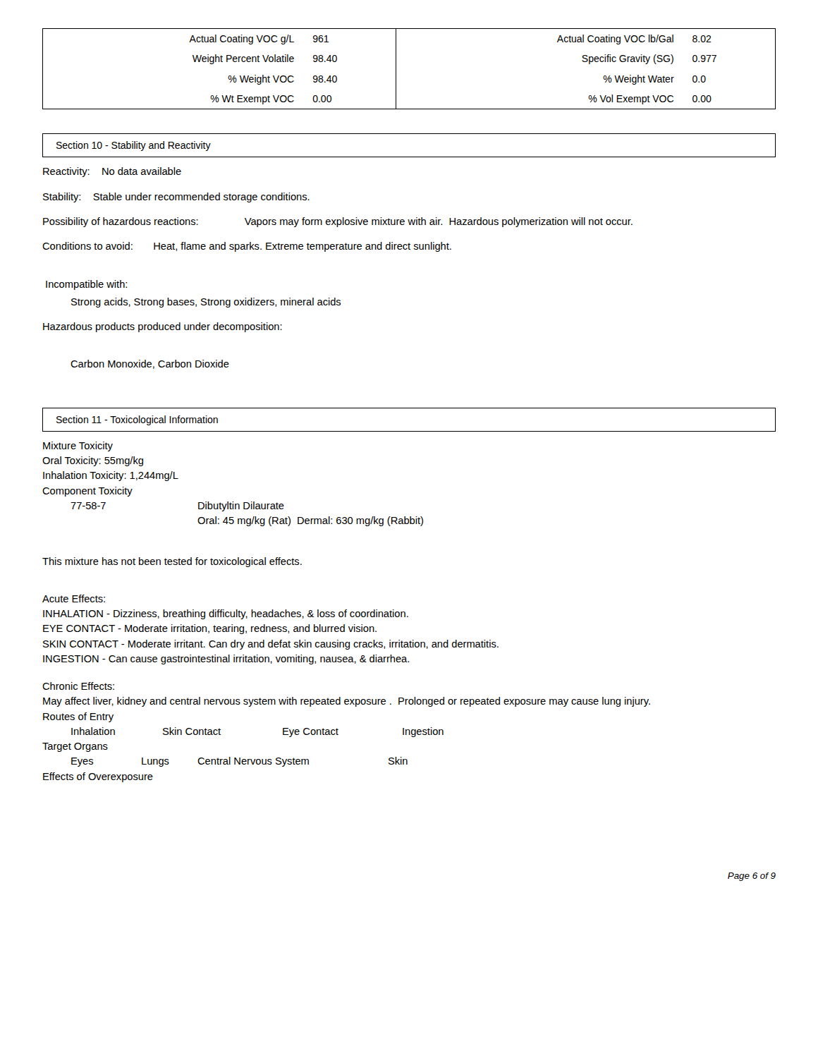| Actual Coating VOC g/L | 961 | Actual Coating VOC lb/Gal | 8.02 |
| Weight Percent Volatile | 98.40 | Specific Gravity (SG) | 0.977 |
| % Weight VOC | 98.40 | % Weight Water | 0.0 |
| % Wt Exempt VOC | 0.00 | % Vol Exempt VOC | 0.00 |
Section 10 - Stability and Reactivity
Reactivity: No data available
Stability: Stable under recommended storage conditions.
Possibility of hazardous reactions: Vapors may form explosive mixture with air. Hazardous polymerization will not occur.
Conditions to avoid: Heat, flame and sparks. Extreme temperature and direct sunlight.
Incompatible with:
Strong acids, Strong bases, Strong oxidizers, mineral acids
Hazardous products produced under decomposition:
Carbon Monoxide, Carbon Dioxide
Section 11 - Toxicological Information
Mixture Toxicity
Oral Toxicity: 55mg/kg
Inhalation Toxicity: 1,244mg/L
Component Toxicity
77-58-7 Dibutyltin Dilaurate
Oral: 45 mg/kg (Rat) Dermal: 630 mg/kg (Rabbit)
This mixture has not been tested for toxicological effects.
Acute Effects:
INHALATION - Dizziness, breathing difficulty, headaches, & loss of coordination.
EYE CONTACT - Moderate irritation, tearing, redness, and blurred vision.
SKIN CONTACT - Moderate irritant. Can dry and defat skin causing cracks, irritation, and dermatitis.
INGESTION - Can cause gastrointestinal irritation, vomiting, nausea, & diarrhea.
Chronic Effects:
May affect liver, kidney and central nervous system with repeated exposure . Prolonged or repeated exposure may cause lung injury.
Routes of Entry
Inhalation Skin Contact Eye Contact Ingestion
Target Organs
Eyes Lungs Central Nervous System Skin
Effects of Overexposure
Page 6 of 9